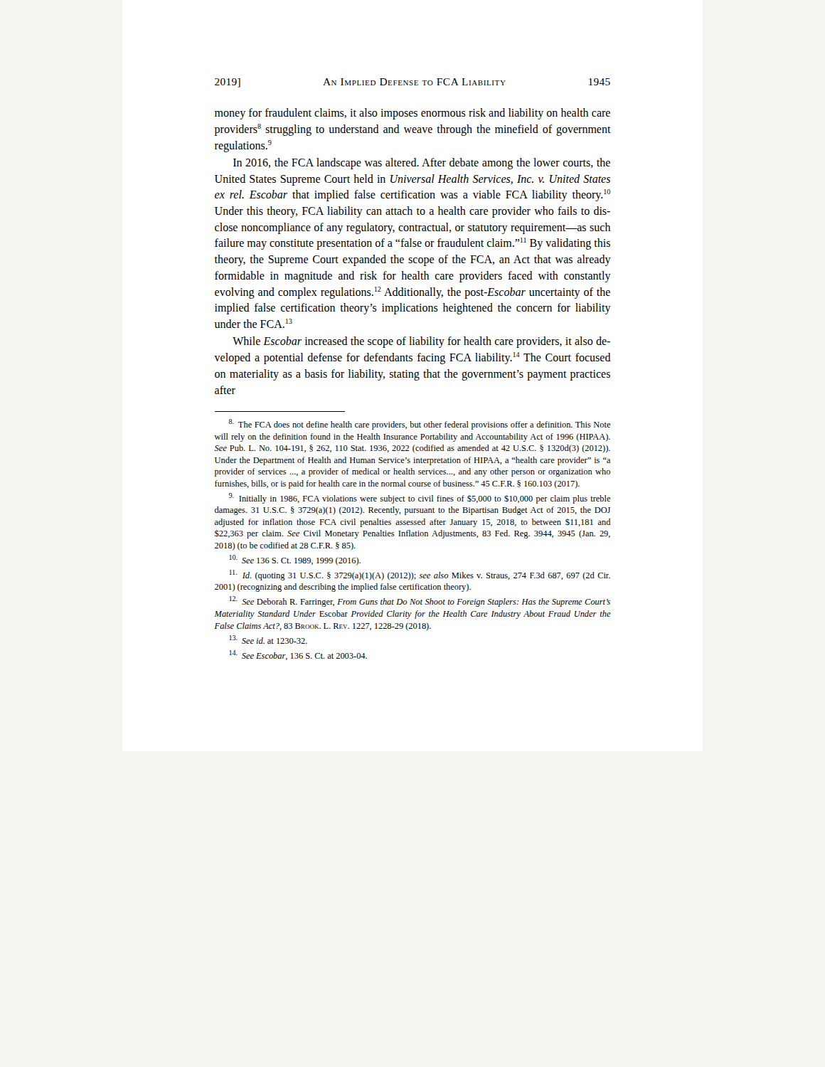2019] An Implied Defense to FCA Liability 1945
money for fraudulent claims, it also imposes enormous risk and liability on health care providers8 struggling to understand and weave through the minefield of government regulations.9
In 2016, the FCA landscape was altered. After debate among the lower courts, the United States Supreme Court held in Universal Health Services, Inc. v. United States ex rel. Escobar that implied false certification was a viable FCA liability theory.10 Under this theory, FCA liability can attach to a health care provider who fails to disclose noncompliance of any regulatory, contractual, or statutory requirement—as such failure may constitute presentation of a “false or fraudulent claim.”11 By validating this theory, the Supreme Court expanded the scope of the FCA, an Act that was already formidable in magnitude and risk for health care providers faced with constantly evolving and complex regulations.12 Additionally, the post-Escobar uncertainty of the implied false certification theory’s implications heightened the concern for liability under the FCA.13
While Escobar increased the scope of liability for health care providers, it also developed a potential defense for defendants facing FCA liability.14 The Court focused on materiality as a basis for liability, stating that the government’s payment practices after
8. The FCA does not define health care providers, but other federal provisions offer a definition. This Note will rely on the definition found in the Health Insurance Portability and Accountability Act of 1996 (HIPAA). See Pub. L. No. 104-191, § 262, 110 Stat. 1936, 2022 (codified as amended at 42 U.S.C. § 1320d(3) (2012)). Under the Department of Health and Human Service’s interpretation of HIPAA, a “health care provider” is “a provider of services ..., a provider of medical or health services..., and any other person or organization who furnishes, bills, or is paid for health care in the normal course of business.” 45 C.F.R. § 160.103 (2017).
9. Initially in 1986, FCA violations were subject to civil fines of $5,000 to $10,000 per claim plus treble damages. 31 U.S.C. § 3729(a)(1) (2012). Recently, pursuant to the Bipartisan Budget Act of 2015, the DOJ adjusted for inflation those FCA civil penalties assessed after January 15, 2018, to between $11,181 and $22,363 per claim. See Civil Monetary Penalties Inflation Adjustments, 83 Fed. Reg. 3944, 3945 (Jan. 29, 2018) (to be codified at 28 C.F.R. § 85).
10. See 136 S. Ct. 1989, 1999 (2016).
11. Id. (quoting 31 U.S.C. § 3729(a)(1)(A) (2012)); see also Mikes v. Straus, 274 F.3d 687, 697 (2d Cir. 2001) (recognizing and describing the implied false certification theory).
12. See Deborah R. Farringer, From Guns that Do Not Shoot to Foreign Staplers: Has the Supreme Court’s Materiality Standard Under Escobar Provided Clarity for the Health Care Industry About Fraud Under the False Claims Act?, 83 Brook. L. Rev. 1227, 1228-29 (2018).
13. See id. at 1230-32.
14. See Escobar, 136 S. Ct. at 2003-04.